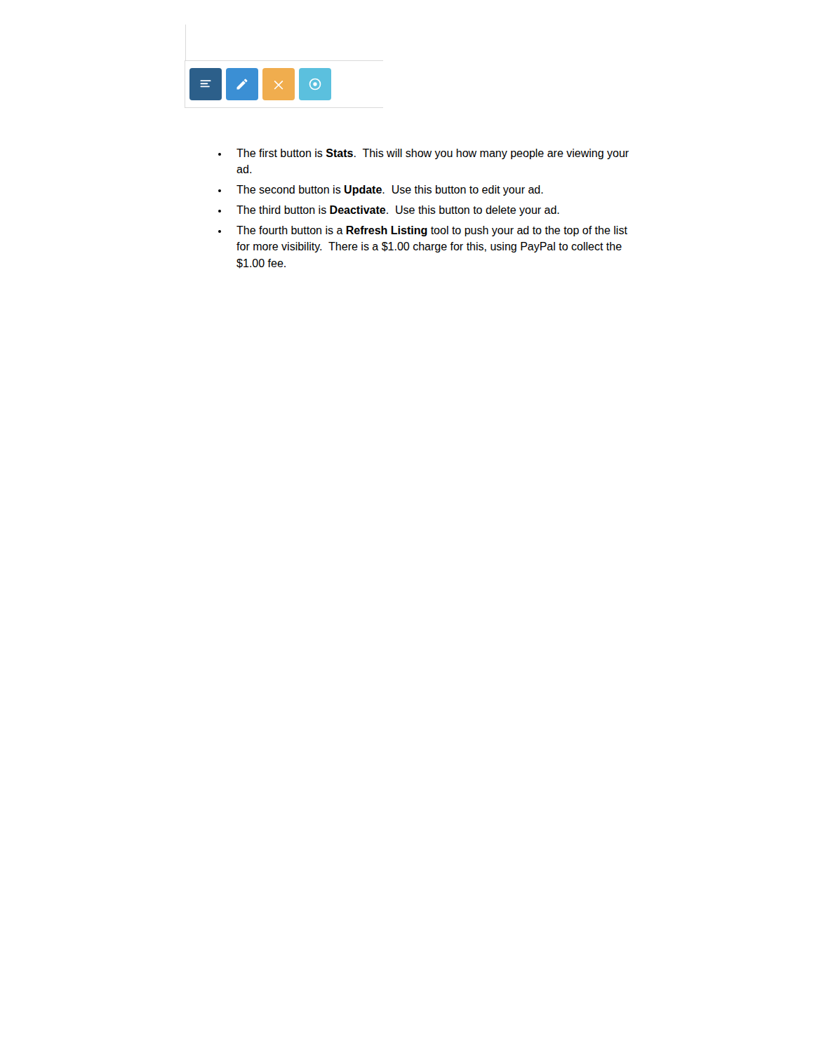The first button is Stats. This will show you how many people are viewing your ad.
The second button is Update. Use this button to edit your ad.
The third button is Deactivate. Use this button to delete your ad.
The fourth button is a Refresh Listing tool to push your ad to the top of the list for more visibility. There is a $1.00 charge for this, using PayPal to collect the $1.00 fee.